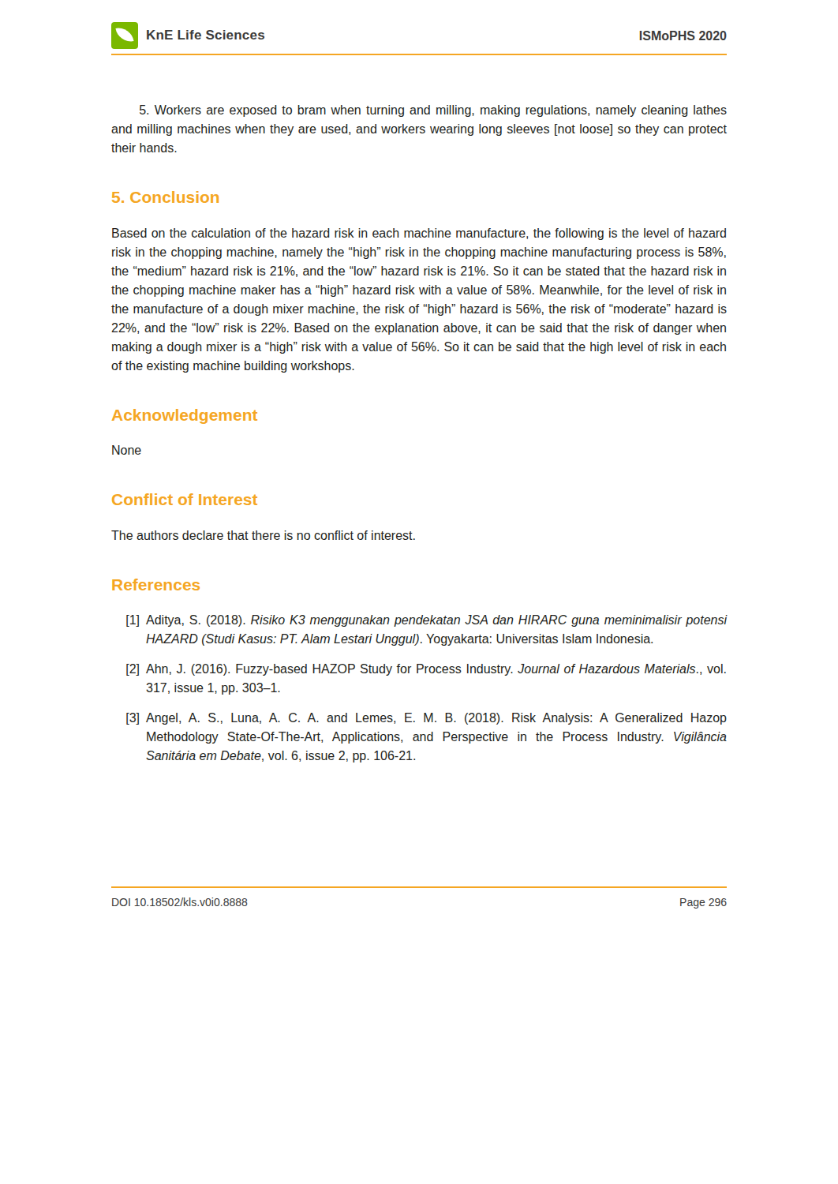KnE Life Sciences
ISMoPHS 2020
5. Workers are exposed to bram when turning and milling, making regulations, namely cleaning lathes and milling machines when they are used, and workers wearing long sleeves [not loose] so they can protect their hands.
5. Conclusion
Based on the calculation of the hazard risk in each machine manufacture, the following is the level of hazard risk in the chopping machine, namely the “high” risk in the chopping machine manufacturing process is 58%, the “medium” hazard risk is 21%, and the “low” hazard risk is 21%. So it can be stated that the hazard risk in the chopping machine maker has a “high” hazard risk with a value of 58%. Meanwhile, for the level of risk in the manufacture of a dough mixer machine, the risk of “high” hazard is 56%, the risk of “moderate” hazard is 22%, and the “low” risk is 22%. Based on the explanation above, it can be said that the risk of danger when making a dough mixer is a “high” risk with a value of 56%. So it can be said that the high level of risk in each of the existing machine building workshops.
Acknowledgement
None
Conflict of Interest
The authors declare that there is no conflict of interest.
References
[1] Aditya, S. (2018). Risiko K3 menggunakan pendekatan JSA dan HIRARC guna meminimalisir potensi HAZARD (Studi Kasus: PT. Alam Lestari Unggul). Yogyakarta: Universitas Islam Indonesia.
[2] Ahn, J. (2016). Fuzzy-based HAZOP Study for Process Industry. Journal of Hazardous Materials., vol. 317, issue 1, pp. 303–1.
[3] Angel, A. S., Luna, A. C. A. and Lemes, E. M. B. (2018). Risk Analysis: A Generalized Hazop Methodology State-Of-The-Art, Applications, and Perspective in the Process Industry. Vigilância Sanitária em Debate, vol. 6, issue 2, pp. 106-21.
DOI 10.18502/kls.v0i0.8888
Page 296